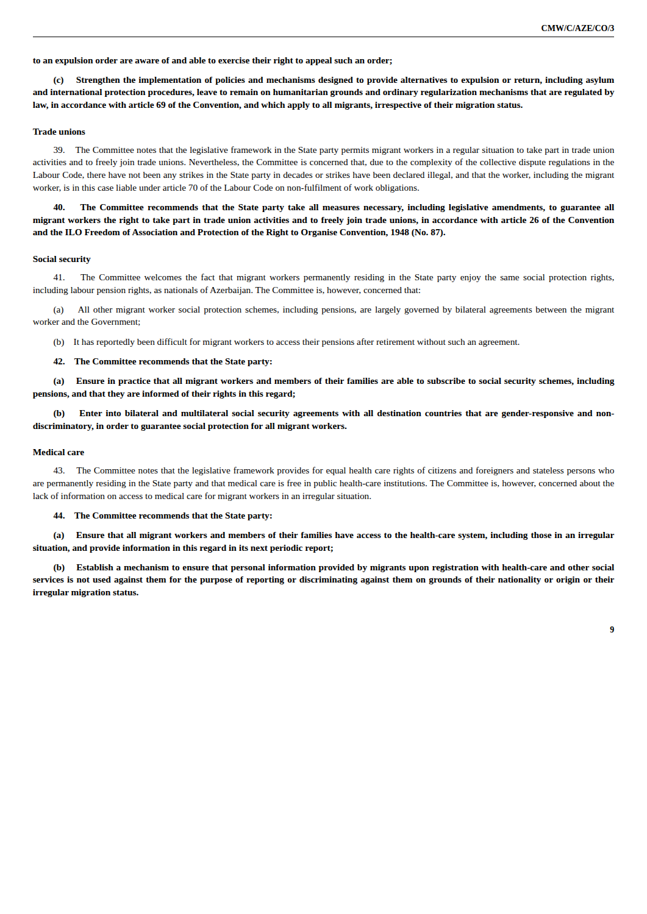CMW/C/AZE/CO/3
to an expulsion order are aware of and able to exercise their right to appeal such an order;
(c) Strengthen the implementation of policies and mechanisms designed to provide alternatives to expulsion or return, including asylum and international protection procedures, leave to remain on humanitarian grounds and ordinary regularization mechanisms that are regulated by law, in accordance with article 69 of the Convention, and which apply to all migrants, irrespective of their migration status.
Trade unions
39. The Committee notes that the legislative framework in the State party permits migrant workers in a regular situation to take part in trade union activities and to freely join trade unions. Nevertheless, the Committee is concerned that, due to the complexity of the collective dispute regulations in the Labour Code, there have not been any strikes in the State party in decades or strikes have been declared illegal, and that the worker, including the migrant worker, is in this case liable under article 70 of the Labour Code on non-fulfilment of work obligations.
40. The Committee recommends that the State party take all measures necessary, including legislative amendments, to guarantee all migrant workers the right to take part in trade union activities and to freely join trade unions, in accordance with article 26 of the Convention and the ILO Freedom of Association and Protection of the Right to Organise Convention, 1948 (No. 87).
Social security
41. The Committee welcomes the fact that migrant workers permanently residing in the State party enjoy the same social protection rights, including labour pension rights, as nationals of Azerbaijan. The Committee is, however, concerned that:
(a) All other migrant worker social protection schemes, including pensions, are largely governed by bilateral agreements between the migrant worker and the Government;
(b) It has reportedly been difficult for migrant workers to access their pensions after retirement without such an agreement.
42. The Committee recommends that the State party:
(a) Ensure in practice that all migrant workers and members of their families are able to subscribe to social security schemes, including pensions, and that they are informed of their rights in this regard;
(b) Enter into bilateral and multilateral social security agreements with all destination countries that are gender-responsive and non-discriminatory, in order to guarantee social protection for all migrant workers.
Medical care
43. The Committee notes that the legislative framework provides for equal health care rights of citizens and foreigners and stateless persons who are permanently residing in the State party and that medical care is free in public health-care institutions. The Committee is, however, concerned about the lack of information on access to medical care for migrant workers in an irregular situation.
44. The Committee recommends that the State party:
(a) Ensure that all migrant workers and members of their families have access to the health-care system, including those in an irregular situation, and provide information in this regard in its next periodic report;
(b) Establish a mechanism to ensure that personal information provided by migrants upon registration with health-care and other social services is not used against them for the purpose of reporting or discriminating against them on grounds of their nationality or origin or their irregular migration status.
9